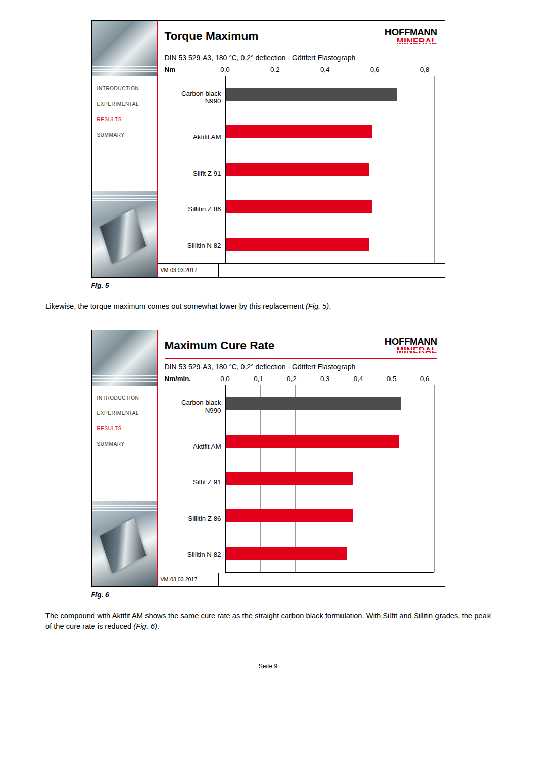INTRODUCTION
EXPERIMENTAL
RESULTS
SUMMARY
Torque Maximum
HOFFMANN
MINERAL
DIN 53 529-A3, 180 °C, 0,2° deflection - Göttfert Elastograph
Nm
0,00,20,40,60,8
Carbon black
N990
Aktifit AM
Silfit Z 91
Sillitin Z 86
Sillitin N 82
VM-03.03.2017
Fig. 5
Likewise, the torque maximum comes out somewhat lower by this replacement (Fig. 5).
INTRODUCTION
EXPERIMENTAL
RESULTS
SUMMARY
Maximum Cure Rate
HOFFMANN
MINERAL
DIN 53 529-A3, 180 °C, 0,2° deflection - Göttfert Elastograph
Nm/min.
0,00,10,20,30,40,50,6
Carbon black
N990
Aktifit AM
Silfit Z 91
Sillitin Z 86
Sillitin N 82
VM-03.03.2017
Fig. 6
The compound with Aktifit AM shows the same cure rate as the straight carbon black formulation. With Silfit and Sillitin grades, the peak of the cure rate is reduced (Fig. 6).
Seite 9